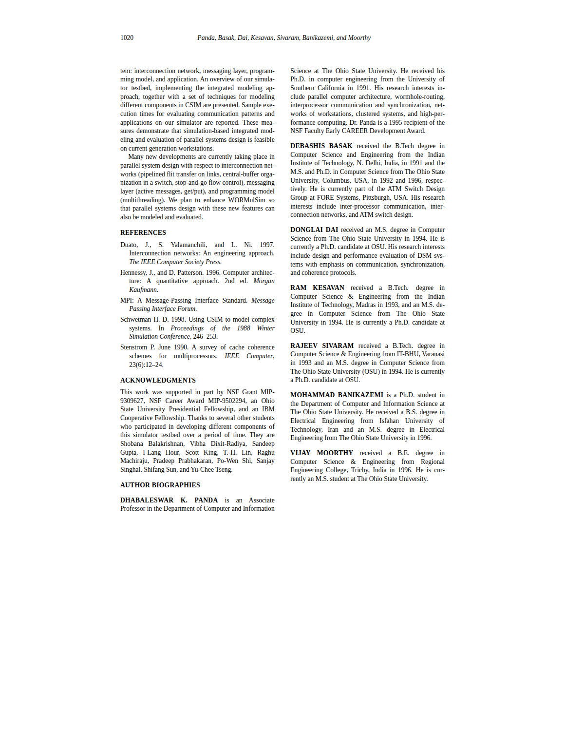1020
Panda, Basak, Dai, Kesavan, Sivaram, Banikazemi, and Moorthy
tem: interconnection network, messaging layer, programming model, and application. An overview of our simulator testbed, implementing the integrated modeling approach, together with a set of techniques for modeling different components in CSIM are presented. Sample execution times for evaluating communication patterns and applications on our simulator are reported. These measures demonstrate that simulation-based integrated modeling and evaluation of parallel systems design is feasible on current generation workstations.
Many new developments are currently taking place in parallel system design with respect to interconnection networks (pipelined flit transfer on links, central-buffer organization in a switch, stop-and-go flow control), messaging layer (active messages, get/put), and programming model (multithreading). We plan to enhance WORMulSim so that parallel systems design with these new features can also be modeled and evaluated.
REFERENCES
Duato, J., S. Yalamanchili, and L. Ni. 1997. Interconnection networks: An engineering approach. The IEEE Computer Society Press.
Hennessy, J., and D. Patterson. 1996. Computer architecture: A quantitative approach. 2nd ed. Morgan Kaufmann.
MPI: A Message-Passing Interface Standard. Message Passing Interface Forum.
Schwetman H. D. 1998. Using CSIM to model complex systems. In Proceedings of the 1988 Winter Simulation Conference, 246–253.
Stenstrom P. June 1990. A survey of cache coherence schemes for multiprocessors. IEEE Computer, 23(6):12–24.
ACKNOWLEDGMENTS
This work was supported in part by NSF Grant MIP-9309627, NSF Career Award MIP-9502294, an Ohio State University Presidential Fellowship, and an IBM Cooperative Fellowship. Thanks to several other students who participated in developing different components of this simulator testbed over a period of time. They are Shobana Balakrishnan, Vibha Dixit-Radiya, Sandeep Gupta, I-Lang Hour, Scott King, T.-H. Lin, Raghu Machiraju, Pradeep Prabhakaran, Po-Wen Shi, Sanjay Singhal, Shifang Sun, and Yu-Chee Tseng.
AUTHOR BIOGRAPHIES
DHABALESWAR K. PANDA is an Associate Professor in the Department of Computer and Information Science at The Ohio State University. He received his Ph.D. in computer engineering from the University of Southern California in 1991. His research interests include parallel computer architecture, wormhole-routing, interprocessor communication and synchronization, networks of workstations, clustered systems, and high-performance computing. Dr. Panda is a 1995 recipient of the NSF Faculty Early CAREER Development Award.
DEBASHIS BASAK received the B.Tech degree in Computer Science and Engineering from the Indian Institute of Technology, N. Delhi, India, in 1991 and the M.S. and Ph.D. in Computer Science from The Ohio State University, Columbus, USA, in 1992 and 1996, respectively. He is currently part of the ATM Switch Design Group at FORE Systems, Pittsburgh, USA. His research interests include inter-processor communication, interconnection networks, and ATM switch design.
DONGLAI DAI received an M.S. degree in Computer Science from The Ohio State University in 1994. He is currently a Ph.D. candidate at OSU. His research interests include design and performance evaluation of DSM systems with emphasis on communication, synchronization, and coherence protocols.
RAM KESAVAN received a B.Tech.  degree in Computer Science & Engineering from the Indian Institute of Technology, Madras in 1993, and an M.S. degree in Computer Science from The Ohio State University in 1994. He is currently a Ph.D. candidate at OSU.
RAJEEV SIVARAM received a B.Tech. degree in Computer Science & Engineering from IT-BHU, Varanasi in 1993 and an M.S. degree in Computer Science from The Ohio State University (OSU) in 1994. He is currently a Ph.D. candidate at OSU.
MOHAMMAD BANIKAZEMI is a Ph.D. student in the Department of Computer and Information Science at The Ohio State University. He received a B.S. degree in Electrical Engineering from Isfahan University of Technology, Iran and an M.S. degree in Electrical Engineering from The Ohio State University in 1996.
VIJAY MOORTHY received a B.E. degree in Computer Science & Engineering from Regional Engineering College, Trichy, India in 1996. He is currently an M.S. student at The Ohio State University.